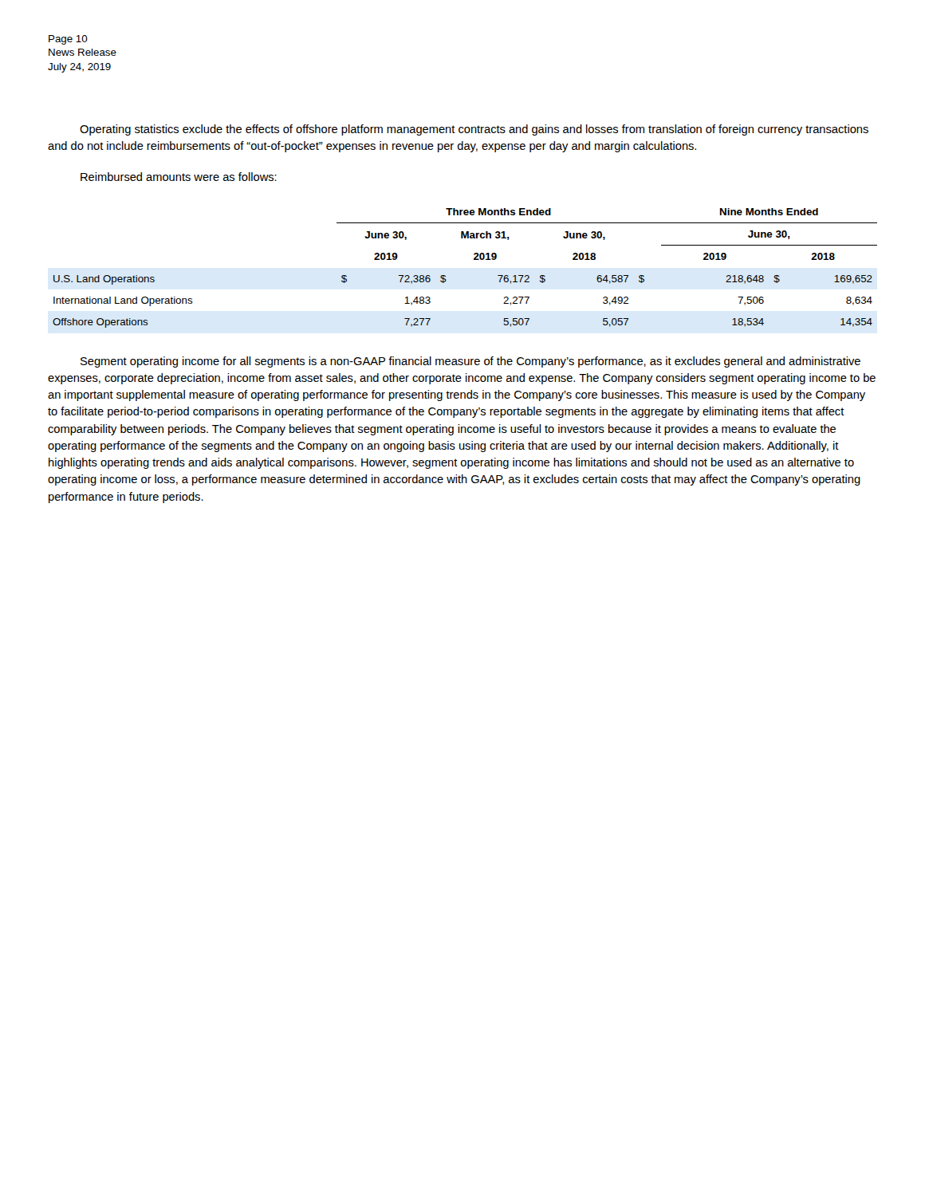Page 10
News Release
July 24, 2019
Operating statistics exclude the effects of offshore platform management contracts and gains and losses from translation of foreign currency transactions and do not include reimbursements of “out-of-pocket” expenses in revenue per day, expense per day and margin calculations.
Reimbursed amounts were as follows:
| | Three Months Ended | Nine Months Ended |
| | June 30, | March 31, | June 30, | | June 30, |
| | 2019 | 2019 | 2018 | | 2019 | 2018 |
| U.S. Land Operations | $ | 72,386 | $ | 76,172 | $ | 64,587 | $ | | 218,648 | $ | 169,652 |
| International Land Operations | | 1,483 | | 2,277 | | 3,492 | | | 7,506 | | 8,634 |
| Offshore Operations | | 7,277 | | 5,507 | | 5,057 | | | 18,534 | | 14,354 |
Segment operating income for all segments is a non-GAAP financial measure of the Company’s performance, as it excludes general and administrative expenses, corporate depreciation, income from asset sales, and other corporate income and expense. The Company considers segment operating income to be an important supplemental measure of operating performance for presenting trends in the Company’s core businesses. This measure is used by the Company to facilitate period-to-period comparisons in operating performance of the Company’s reportable segments in the aggregate by eliminating items that affect comparability between periods. The Company believes that segment operating income is useful to investors because it provides a means to evaluate the operating performance of the segments and the Company on an ongoing basis using criteria that are used by our internal decision makers. Additionally, it highlights operating trends and aids analytical comparisons. However, segment operating income has limitations and should not be used as an alternative to operating income or loss, a performance measure determined in accordance with GAAP, as it excludes certain costs that may affect the Company’s operating performance in future periods.